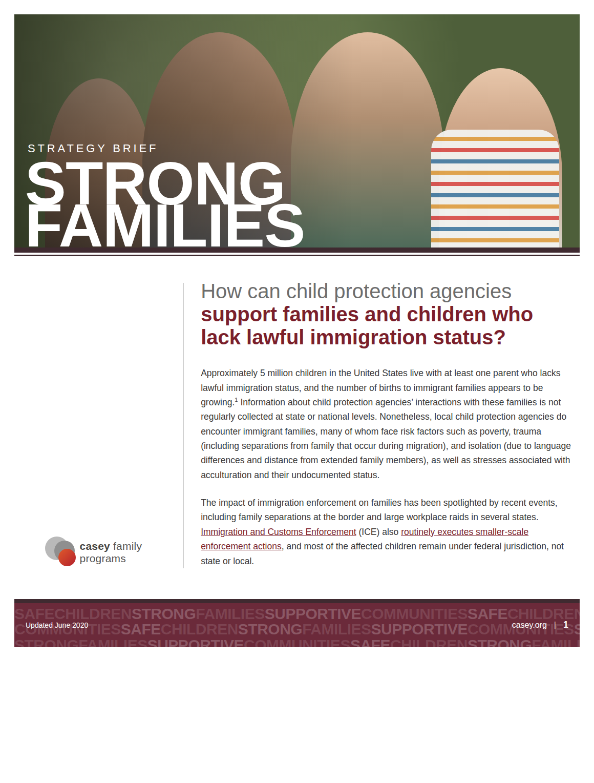Strategy Brief
Strong Families
casey family programs
How can child protection agencies support families and children who lack lawful immigration status?
Approximately 5 million children in the United States live with at least one parent who lacks lawful immigration status, and the number of births to immigrant families appears to be growing.1 Information about child protection agencies’ interactions with these families is not regularly collected at state or national levels. Nonetheless, local child protection agencies do encounter immigrant families, many of whom face risk factors such as poverty, trauma (including separations from family that occur during migration), and isolation (due to language differences and distance from extended family members), as well as stresses associated with acculturation and their undocumented status.
The impact of immigration enforcement on families has been spotlighted by recent events, including family separations at the border and large workplace raids in several states. Immigration and Customs Enforcement (ICE) also routinely executes smaller-scale enforcement actions, and most of the affected children remain under federal jurisdiction, not state or local.
SAFECHILDRENSTRONGFAMILIESSUPPORTIVECOMMUNITIESSAFECHILDRENSTRONGFAMILIES
COMMUNITIESSAFECHILDRENSTRONGFAMILIESSUPPORTIVECOMMUNITIESSTRONG
STRONGFAMILIESSUPPORTIVECOMMUNITIESSAFECHILDRENSTRONGFAMILIESSAFECHILDRENSTRONG
Updated June 2020
casey.org | 1